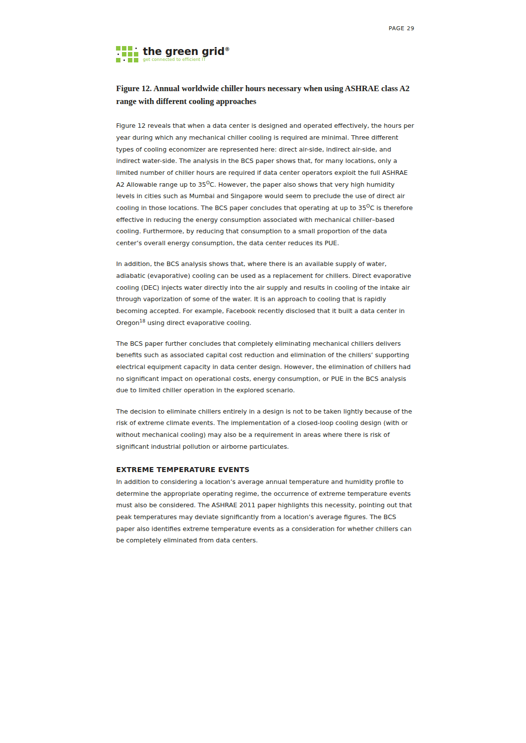PAGE 29
the green grid®
get connected to efficient IT
Figure 12. Annual worldwide chiller hours necessary when using ASHRAE class A2 range with different cooling approaches
Figure 12 reveals that when a data center is designed and operated effectively, the hours per year during which any mechanical chiller cooling is required are minimal. Three different types of cooling economizer are represented here: direct air-side, indirect air-side, and indirect water-side. The analysis in the BCS paper shows that, for many locations, only a limited number of chiller hours are required if data center operators exploit the full ASHRAE A2 Allowable range up to 35OC. However, the paper also shows that very high humidity levels in cities such as Mumbai and Singapore would seem to preclude the use of direct air cooling in those locations. The BCS paper concludes that operating at up to 35OC is therefore effective in reducing the energy consumption associated with mechanical chiller–based cooling. Furthermore, by reducing that consumption to a small proportion of the data center’s overall energy consumption, the data center reduces its PUE.
In addition, the BCS analysis shows that, where there is an available supply of water, adiabatic (evaporative) cooling can be used as a replacement for chillers. Direct evaporative cooling (DEC) injects water directly into the air supply and results in cooling of the intake air through vaporization of some of the water. It is an approach to cooling that is rapidly becoming accepted. For example, Facebook recently disclosed that it built a data center in Oregon18 using direct evaporative cooling.
The BCS paper further concludes that completely eliminating mechanical chillers delivers benefits such as associated capital cost reduction and elimination of the chillers’ supporting electrical equipment capacity in data center design. However, the elimination of chillers had no significant impact on operational costs, energy consumption, or PUE in the BCS analysis due to limited chiller operation in the explored scenario.
The decision to eliminate chillers entirely in a design is not to be taken lightly because of the risk of extreme climate events. The implementation of a closed-loop cooling design (with or without mechanical cooling) may also be a requirement in areas where there is risk of significant industrial pollution or airborne particulates.
EXTREME TEMPERATURE EVENTS
In addition to considering a location’s average annual temperature and humidity profile to determine the appropriate operating regime, the occurrence of extreme temperature events must also be considered. The ASHRAE 2011 paper highlights this necessity, pointing out that peak temperatures may deviate significantly from a location’s average figures. The BCS paper also identifies extreme temperature events as a consideration for whether chillers can be completely eliminated from data centers.